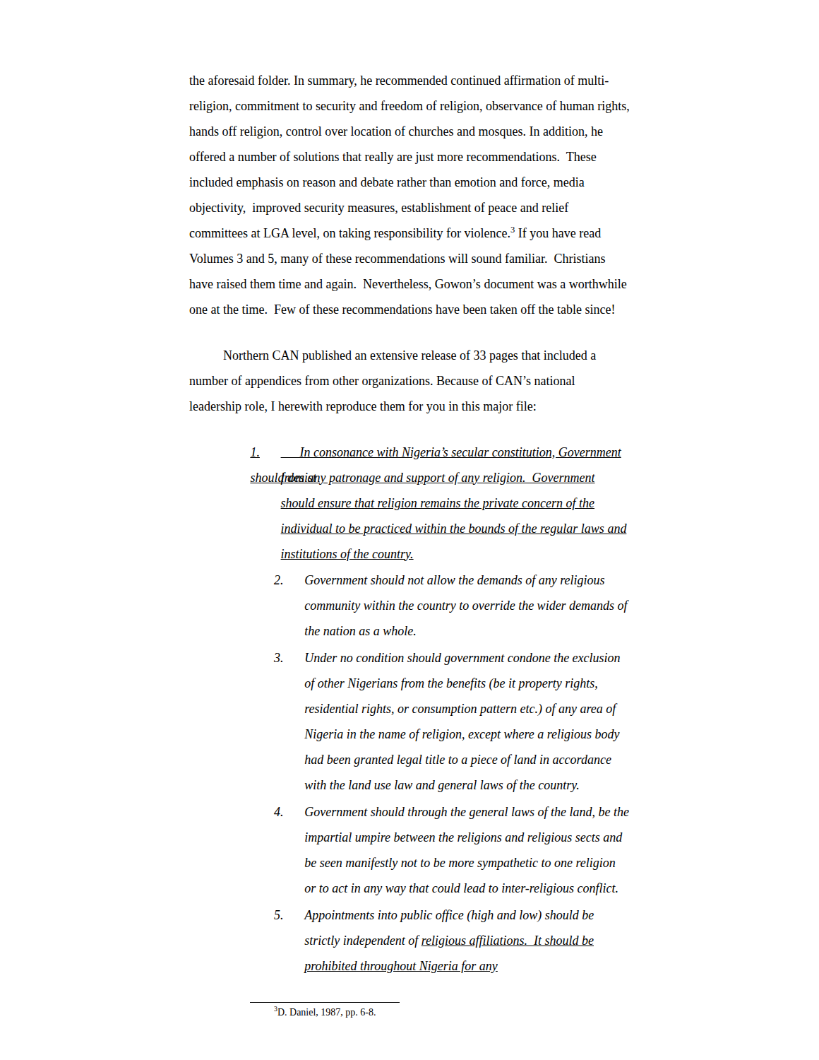the aforesaid folder. In summary, he recommended continued affirmation of multi-religion, commitment to security and freedom of religion, observance of human rights, hands off religion, control over location of churches and mosques. In addition, he offered a number of solutions that really are just more recommendations. These included emphasis on reason and debate rather than emotion and force, media objectivity, improved security measures, establishment of peace and relief committees at LGA level, on taking responsibility for violence.3 If you have read Volumes 3 and 5, many of these recommendations will sound familiar. Christians have raised them time and again. Nevertheless, Gowon’s document was a worthwhile one at the time. Few of these recommendations have been taken off the table since!
Northern CAN published an extensive release of 33 pages that included a number of appendices from other organizations. Because of CAN’s national leadership role, I herewith reproduce them for you in this major file:
1. In consonance with Nigeria’s secular constitution, Government should desist from any patronage and support of any religion. Government should ensure that religion remains the private concern of the individual to be practiced within the bounds of the regular laws and institutions of the country.
2. Government should not allow the demands of any religious community within the country to override the wider demands of the nation as a whole.
3. Under no condition should government condone the exclusion of other Nigerians from the benefits (be it property rights, residential rights, or consumption pattern etc.) of any area of Nigeria in the name of religion, except where a religious body had been granted legal title to a piece of land in accordance with the land use law and general laws of the country.
4. Government should through the general laws of the land, be the impartial umpire between the religions and religious sects and be seen manifestly not to be more sympathetic to one religion or to act in any way that could lead to inter-religious conflict.
5. Appointments into public office (high and low) should be strictly independent of religious affiliations. It should be prohibited throughout Nigeria for any
3D. Daniel, 1987, pp. 6-8.